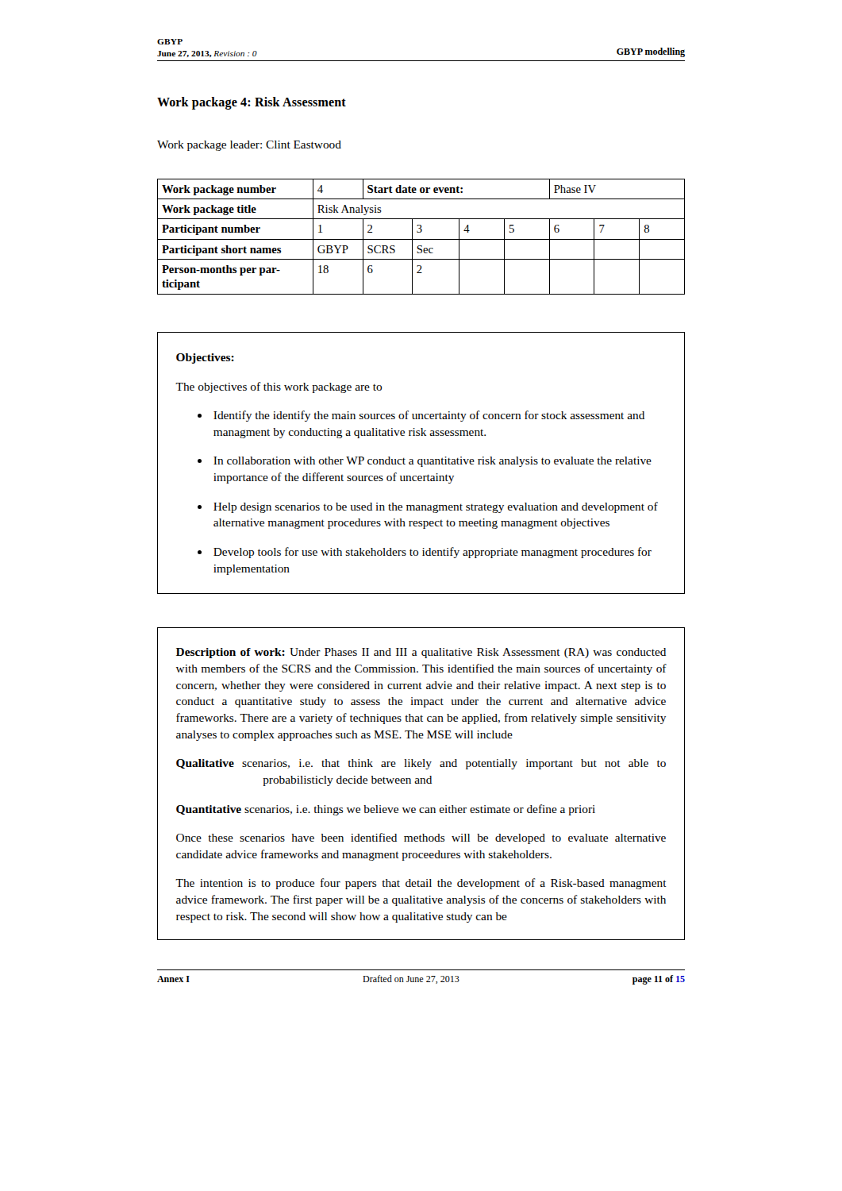GBYP
June 27, 2013, Revision : 0
GBYP modelling
Work package 4: Risk Assessment
Work package leader: Clint Eastwood
| Work package number | 4 | Start date or event: | Phase IV |
| Work package title | Risk Analysis |
| Participant number | 1 | 2 | 3 | 4 | 5 | 6 | 7 | 8 |
| Participant short names | GBYP | SCRS | Sec | | | | | |
| Person-months per par- ticipant | 18 | 6 | 2 | | | | | |
Objectives:
The objectives of this work package are to
Identify the identify the main sources of uncertainty of concern for stock assessment and managment by conducting a qualitative risk assessment.
In collaboration with other WP conduct a quantitative risk analysis to evaluate the relative importance of the different sources of uncertainty
Help design scenarios to be used in the managment strategy evaluation and development of alternative managment procedures with respect to meeting managment objectives
Develop tools for use with stakeholders to identify appropriate managment procedures for implementation
Description of work: Under Phases II and III a qualitative Risk Assessment (RA) was conducted with members of the SCRS and the Commission. This identified the main sources of uncertainty of concern, whether they were considered in current advie and their relative impact. A next step is to conduct a quantitative study to assess the impact under the current and alternative advice frameworks. There are a variety of techniques that can be applied, from relatively simple sensitivity analyses to complex approaches such as MSE. The MSE will include
Qualitative scenarios, i.e. that think are likely and potentially important but not able to probabilisticly decide between and
Quantitative scenarios, i.e. things we believe we can either estimate or define a priori
Once these scenarios have been identified methods will be developed to evaluate alternative candidate advice frameworks and managment proceedures with stakeholders.
The intention is to produce four papers that detail the development of a Risk-based managment advice framework. The first paper will be a qualitative analysis of the concerns of stakeholders with respect to risk. The second will show how a qualitative study can be
Annex I
Drafted on June 27, 2013
page 11 of 15